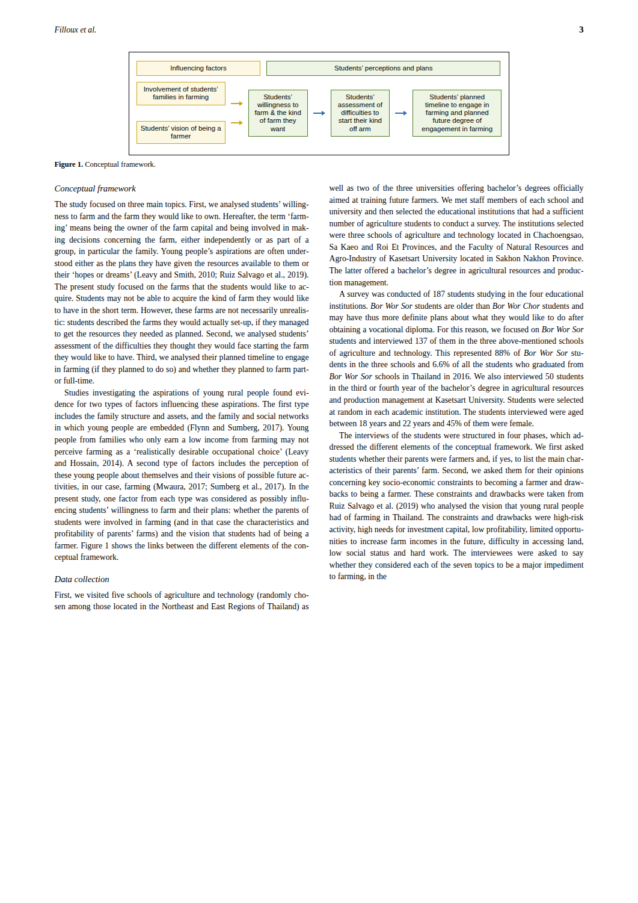Filloux et al. 3
Influencing factors
Students’ perceptions and plans
Involvement of students’ families in farming
Students’ vision of being a farmer
Students’ willingness to farm & the kind of farm they want
Students’ assessment of difficulties to start their kind off arm
Students’ planned timeline to engage in farming and planned future degree of engagement in farming
Figure 1. Conceptual framework.
Conceptual framework
The study focused on three main topics. First, we analysed students’ willingness to farm and the farm they would like to own. Hereafter, the term ‘farming’ means being the owner of the farm capital and being involved in making decisions concerning the farm, either independently or as part of a group, in particular the family. Young people’s aspirations are often understood either as the plans they have given the resources available to them or their ‘hopes or dreams’ (Leavy and Smith, 2010; Ruiz Salvago et al., 2019). The present study focused on the farms that the students would like to acquire. Students may not be able to acquire the kind of farm they would like to have in the short term. However, these farms are not necessarily unrealistic: students described the farms they would actually set-up, if they managed to get the resources they needed as planned. Second, we analysed students’ assessment of the difficulties they thought they would face starting the farm they would like to have. Third, we analysed their planned timeline to engage in farming (if they planned to do so) and whether they planned to farm part- or full-time.
Studies investigating the aspirations of young rural people found evidence for two types of factors influencing these aspirations. The first type includes the family structure and assets, and the family and social networks in which young people are embedded (Flynn and Sumberg, 2017). Young people from families who only earn a low income from farming may not perceive farming as a ‘realistically desirable occupational choice’ (Leavy and Hossain, 2014). A second type of factors includes the perception of these young people about themselves and their visions of possible future activities, in our case, farming (Mwaura, 2017; Sumberg et al., 2017). In the present study, one factor from each type was considered as possibly influencing students’ willingness to farm and their plans: whether the parents of students were involved in farming (and in that case the characteristics and profitability of parents’ farms) and the vision that students had of being a farmer. Figure 1 shows the links between the different elements of the conceptual framework.
Data collection
First, we visited five schools of agriculture and technology (randomly chosen among those located in the Northeast and East Regions of Thailand) as well as two of the three universities offering bachelor’s degrees officially aimed at training future farmers. We met staff members of each school and university and then selected the educational institutions that had a sufficient number of agriculture students to conduct a survey. The institutions selected were three schools of agriculture and technology located in Chachoengsao, Sa Kaeo and Roi Et Provinces, and the Faculty of Natural Resources and Agro-Industry of Kasetsart University located in Sakhon Nakhon Province. The latter offered a bachelor’s degree in agricultural resources and production management.
A survey was conducted of 187 students studying in the four educational institutions. Bor Wor Sor students are older than Bor Wor Chor students and may have thus more definite plans about what they would like to do after obtaining a vocational diploma. For this reason, we focused on Bor Wor Sor students and interviewed 137 of them in the three above-mentioned schools of agriculture and technology. This represented 88% of Bor Wor Sor students in the three schools and 6.6% of all the students who graduated from Bor Wor Sor schools in Thailand in 2016. We also interviewed 50 students in the third or fourth year of the bachelor’s degree in agricultural resources and production management at Kasetsart University. Students were selected at random in each academic institution. The students interviewed were aged between 18 years and 22 years and 45% of them were female.
The interviews of the students were structured in four phases, which addressed the different elements of the conceptual framework. We first asked students whether their parents were farmers and, if yes, to list the main characteristics of their parents’ farm. Second, we asked them for their opinions concerning key socio-economic constraints to becoming a farmer and drawbacks to being a farmer. These constraints and drawbacks were taken from Ruiz Salvago et al. (2019) who analysed the vision that young rural people had of farming in Thailand. The constraints and drawbacks were high-risk activity, high needs for investment capital, low profitability, limited opportunities to increase farm incomes in the future, difficulty in accessing land, low social status and hard work. The interviewees were asked to say whether they considered each of the seven topics to be a major impediment to farming, in the